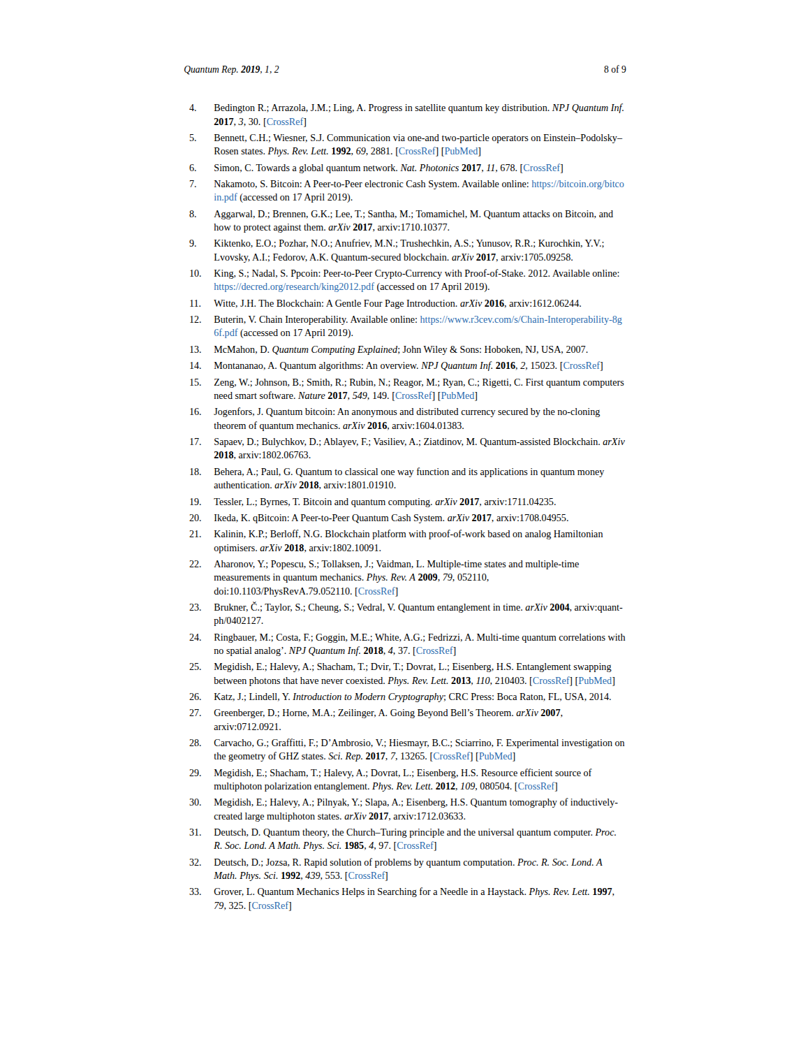Quantum Rep. 2019, 1, 2
8 of 9
Bedington R.; Arrazola, J.M.; Ling, A. Progress in satellite quantum key distribution. NPJ Quantum Inf. 2017, 3, 30. [CrossRef]
Bennett, C.H.; Wiesner, S.J. Communication via one-and two-particle operators on Einstein–Podolsky–Rosen states. Phys. Rev. Lett. 1992, 69, 2881. [CrossRef] [PubMed]
Simon, C. Towards a global quantum network. Nat. Photonics 2017, 11, 678. [CrossRef]
Nakamoto, S. Bitcoin: A Peer-to-Peer electronic Cash System. Available online: https://bitcoin.org/bitcoin.pdf (accessed on 17 April 2019).
Aggarwal, D.; Brennen, G.K.; Lee, T.; Santha, M.; Tomamichel, M. Quantum attacks on Bitcoin, and how to protect against them. arXiv 2017, arxiv:1710.10377.
Kiktenko, E.O.; Pozhar, N.O.; Anufriev, M.N.; Trushechkin, A.S.; Yunusov, R.R.; Kurochkin, Y.V.; Lvovsky, A.I.; Fedorov, A.K. Quantum-secured blockchain. arXiv 2017, arxiv:1705.09258.
King, S.; Nadal, S. Ppcoin: Peer-to-Peer Crypto-Currency with Proof-of-Stake. 2012. Available online: https://decred.org/research/king2012.pdf (accessed on 17 April 2019).
Witte, J.H. The Blockchain: A Gentle Four Page Introduction. arXiv 2016, arxiv:1612.06244.
Buterin, V. Chain Interoperability. Available online: https://www.r3cev.com/s/Chain-Interoperability-8g6f.pdf (accessed on 17 April 2019).
McMahon, D. Quantum Computing Explained; John Wiley & Sons: Hoboken, NJ, USA, 2007.
Montananao, A. Quantum algorithms: An overview. NPJ Quantum Inf. 2016, 2, 15023. [CrossRef]
Zeng, W.; Johnson, B.; Smith, R.; Rubin, N.; Reagor, M.; Ryan, C.; Rigetti, C. First quantum computers need smart software. Nature 2017, 549, 149. [CrossRef] [PubMed]
Jogenfors, J. Quantum bitcoin: An anonymous and distributed currency secured by the no-cloning theorem of quantum mechanics. arXiv 2016, arxiv:1604.01383.
Sapaev, D.; Bulychkov, D.; Ablayev, F.; Vasiliev, A.; Ziatdinov, M. Quantum-assisted Blockchain. arXiv 2018, arxiv:1802.06763.
Behera, A.; Paul, G. Quantum to classical one way function and its applications in quantum money authentication. arXiv 2018, arxiv:1801.01910.
Tessler, L.; Byrnes, T. Bitcoin and quantum computing. arXiv 2017, arxiv:1711.04235.
Ikeda, K. qBitcoin: A Peer-to-Peer Quantum Cash System. arXiv 2017, arxiv:1708.04955.
Kalinin, K.P.; Berloff, N.G. Blockchain platform with proof-of-work based on analog Hamiltonian optimisers. arXiv 2018, arxiv:1802.10091.
Aharonov, Y.; Popescu, S.; Tollaksen, J.; Vaidman, L. Multiple-time states and multiple-time measurements in quantum mechanics. Phys. Rev. A 2009, 79, 052110, doi:10.1103/PhysRevA.79.052110. [CrossRef]
Brukner, Č.; Taylor, S.; Cheung, S.; Vedral, V. Quantum entanglement in time. arXiv 2004, arxiv:quant-ph/0402127.
Ringbauer, M.; Costa, F.; Goggin, M.E.; White, A.G.; Fedrizzi, A. Multi-time quantum correlations with no spatial analog’. NPJ Quantum Inf. 2018, 4, 37. [CrossRef]
Megidish, E.; Halevy, A.; Shacham, T.; Dvir, T.; Dovrat, L.; Eisenberg, H.S. Entanglement swapping between photons that have never coexisted. Phys. Rev. Lett. 2013, 110, 210403. [CrossRef] [PubMed]
Katz, J.; Lindell, Y. Introduction to Modern Cryptography; CRC Press: Boca Raton, FL, USA, 2014.
Greenberger, D.; Horne, M.A.; Zeilinger, A. Going Beyond Bell’s Theorem. arXiv 2007, arxiv:0712.0921.
Carvacho, G.; Graffitti, F.; D’Ambrosio, V.; Hiesmayr, B.C.; Sciarrino, F. Experimental investigation on the geometry of GHZ states. Sci. Rep. 2017, 7, 13265. [CrossRef] [PubMed]
Megidish, E.; Shacham, T.; Halevy, A.; Dovrat, L.; Eisenberg, H.S. Resource efficient source of multiphoton polarization entanglement. Phys. Rev. Lett. 2012, 109, 080504. [CrossRef]
Megidish, E.; Halevy, A.; Pilnyak, Y.; Slapa, A.; Eisenberg, H.S. Quantum tomography of inductively-created large multiphoton states. arXiv 2017, arxiv:1712.03633.
Deutsch, D. Quantum theory, the Church–Turing principle and the universal quantum computer. Proc. R. Soc. Lond. A Math. Phys. Sci. 1985, 4, 97. [CrossRef]
Deutsch, D.; Jozsa, R. Rapid solution of problems by quantum computation. Proc. R. Soc. Lond. A Math. Phys. Sci. 1992, 439, 553. [CrossRef]
Grover, L. Quantum Mechanics Helps in Searching for a Needle in a Haystack. Phys. Rev. Lett. 1997, 79, 325. [CrossRef]